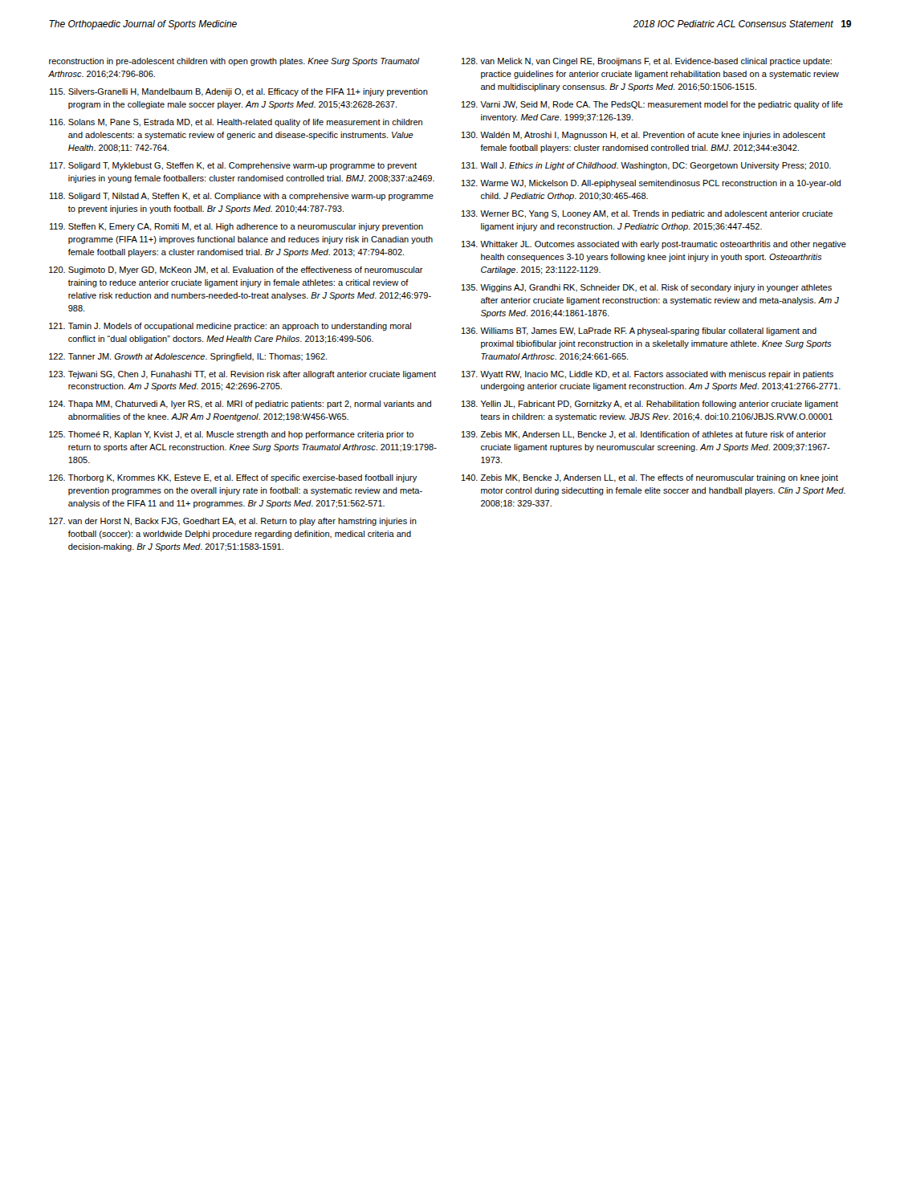The Orthopaedic Journal of Sports Medicine 2018 IOC Pediatric ACL Consensus Statement 19
reconstruction in pre-adolescent children with open growth plates. Knee Surg Sports Traumatol Arthrosc. 2016;24:796-806.
Silvers-Granelli H, Mandelbaum B, Adeniji O, et al. Efficacy of the FIFA 11+ injury prevention program in the collegiate male soccer player. Am J Sports Med. 2015;43:2628-2637.
Solans M, Pane S, Estrada MD, et al. Health-related quality of life measurement in children and adolescents: a systematic review of generic and disease-specific instruments. Value Health. 2008;11: 742-764.
Soligard T, Myklebust G, Steffen K, et al. Comprehensive warm-up programme to prevent injuries in young female footballers: cluster randomised controlled trial. BMJ. 2008;337:a2469.
Soligard T, Nilstad A, Steffen K, et al. Compliance with a comprehensive warm-up programme to prevent injuries in youth football. Br J Sports Med. 2010;44:787-793.
Steffen K, Emery CA, Romiti M, et al. High adherence to a neuromuscular injury prevention programme (FIFA 11+) improves functional balance and reduces injury risk in Canadian youth female football players: a cluster randomised trial. Br J Sports Med. 2013; 47:794-802.
Sugimoto D, Myer GD, McKeon JM, et al. Evaluation of the effectiveness of neuromuscular training to reduce anterior cruciate ligament injury in female athletes: a critical review of relative risk reduction and numbers-needed-to-treat analyses. Br J Sports Med. 2012;46:979-988.
Tamin J. Models of occupational medicine practice: an approach to understanding moral conflict in “dual obligation” doctors. Med Health Care Philos. 2013;16:499-506.
Tanner JM. Growth at Adolescence. Springfield, IL: Thomas; 1962.
Tejwani SG, Chen J, Funahashi TT, et al. Revision risk after allograft anterior cruciate ligament reconstruction. Am J Sports Med. 2015; 42:2696-2705.
Thapa MM, Chaturvedi A, Iyer RS, et al. MRI of pediatric patients: part 2, normal variants and abnormalities of the knee. AJR Am J Roentgenol. 2012;198:W456-W65.
Thomeé R, Kaplan Y, Kvist J, et al. Muscle strength and hop performance criteria prior to return to sports after ACL reconstruction. Knee Surg Sports Traumatol Arthrosc. 2011;19:1798-1805.
Thorborg K, Krommes KK, Esteve E, et al. Effect of specific exercise-based football injury prevention programmes on the overall injury rate in football: a systematic review and meta-analysis of the FIFA 11 and 11+ programmes. Br J Sports Med. 2017;51:562-571.
van der Horst N, Backx FJG, Goedhart EA, et al. Return to play after hamstring injuries in football (soccer): a worldwide Delphi procedure regarding definition, medical criteria and decision-making. Br J Sports Med. 2017;51:1583-1591.
van Melick N, van Cingel RE, Brooijmans F, et al. Evidence-based clinical practice update: practice guidelines for anterior cruciate ligament rehabilitation based on a systematic review and multidisciplinary consensus. Br J Sports Med. 2016;50:1506-1515.
Varni JW, Seid M, Rode CA. The PedsQL: measurement model for the pediatric quality of life inventory. Med Care. 1999;37:126-139.
Waldén M, Atroshi I, Magnusson H, et al. Prevention of acute knee injuries in adolescent female football players: cluster randomised controlled trial. BMJ. 2012;344:e3042.
Wall J. Ethics in Light of Childhood. Washington, DC: Georgetown University Press; 2010.
Warme WJ, Mickelson D. All-epiphyseal semitendinosus PCL reconstruction in a 10-year-old child. J Pediatric Orthop. 2010;30:465-468.
Werner BC, Yang S, Looney AM, et al. Trends in pediatric and adolescent anterior cruciate ligament injury and reconstruction. J Pediatric Orthop. 2015;36:447-452.
Whittaker JL. Outcomes associated with early post-traumatic osteoarthritis and other negative health consequences 3-10 years following knee joint injury in youth sport. Osteoarthritis Cartilage. 2015; 23:1122-1129.
Wiggins AJ, Grandhi RK, Schneider DK, et al. Risk of secondary injury in younger athletes after anterior cruciate ligament reconstruction: a systematic review and meta-analysis. Am J Sports Med. 2016;44:1861-1876.
Williams BT, James EW, LaPrade RF. A physeal-sparing fibular collateral ligament and proximal tibiofibular joint reconstruction in a skeletally immature athlete. Knee Surg Sports Traumatol Arthrosc. 2016;24:661-665.
Wyatt RW, Inacio MC, Liddle KD, et al. Factors associated with meniscus repair in patients undergoing anterior cruciate ligament reconstruction. Am J Sports Med. 2013;41:2766-2771.
Yellin JL, Fabricant PD, Gornitzky A, et al. Rehabilitation following anterior cruciate ligament tears in children: a systematic review. JBJS Rev. 2016;4. doi:10.2106/JBJS.RVW.O.00001
Zebis MK, Andersen LL, Bencke J, et al. Identification of athletes at future risk of anterior cruciate ligament ruptures by neuromuscular screening. Am J Sports Med. 2009;37:1967-1973.
Zebis MK, Bencke J, Andersen LL, et al. The effects of neuromuscular training on knee joint motor control during sidecutting in female elite soccer and handball players. Clin J Sport Med. 2008;18: 329-337.